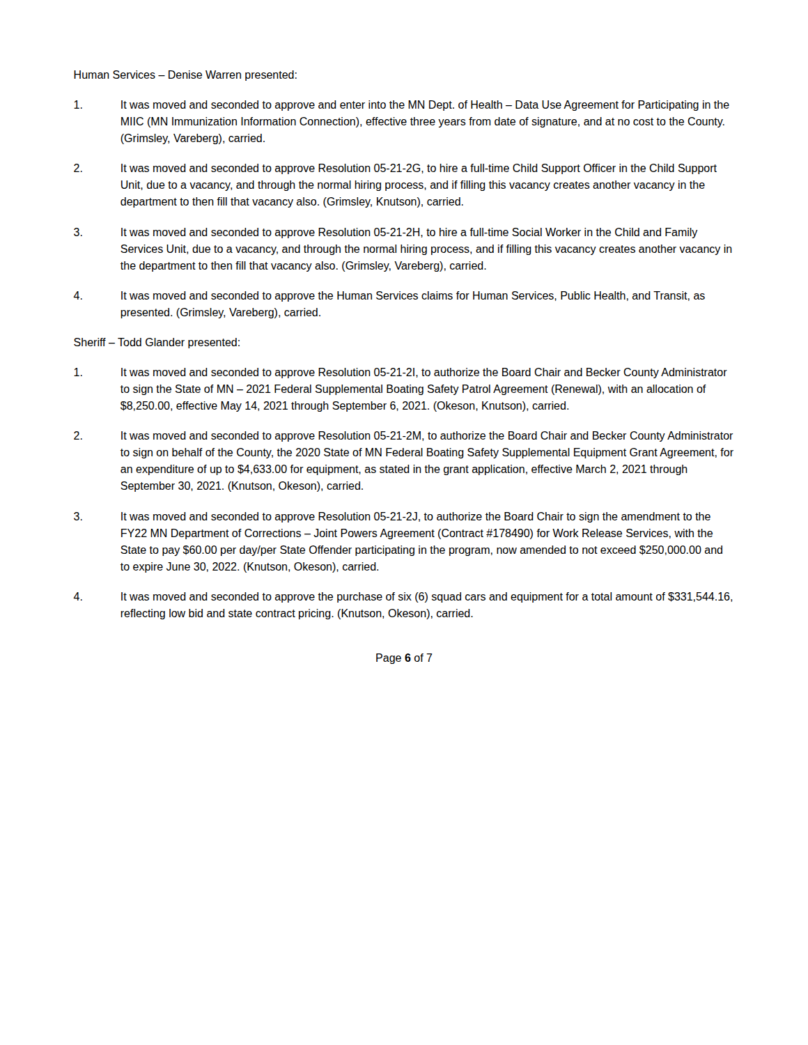Human Services – Denise Warren presented:
1. It was moved and seconded to approve and enter into the MN Dept. of Health – Data Use Agreement for Participating in the MIIC (MN Immunization Information Connection), effective three years from date of signature, and at no cost to the County. (Grimsley, Vareberg), carried.
2. It was moved and seconded to approve Resolution 05-21-2G, to hire a full-time Child Support Officer in the Child Support Unit, due to a vacancy, and through the normal hiring process, and if filling this vacancy creates another vacancy in the department to then fill that vacancy also. (Grimsley, Knutson), carried.
3. It was moved and seconded to approve Resolution 05-21-2H, to hire a full-time Social Worker in the Child and Family Services Unit, due to a vacancy, and through the normal hiring process, and if filling this vacancy creates another vacancy in the department to then fill that vacancy also. (Grimsley, Vareberg), carried.
4. It was moved and seconded to approve the Human Services claims for Human Services, Public Health, and Transit, as presented. (Grimsley, Vareberg), carried.
Sheriff – Todd Glander presented:
1. It was moved and seconded to approve Resolution 05-21-2I, to authorize the Board Chair and Becker County Administrator to sign the State of MN – 2021 Federal Supplemental Boating Safety Patrol Agreement (Renewal), with an allocation of $8,250.00, effective May 14, 2021 through September 6, 2021. (Okeson, Knutson), carried.
2. It was moved and seconded to approve Resolution 05-21-2M, to authorize the Board Chair and Becker County Administrator to sign on behalf of the County, the 2020 State of MN Federal Boating Safety Supplemental Equipment Grant Agreement, for an expenditure of up to $4,633.00 for equipment, as stated in the grant application, effective March 2, 2021 through September 30, 2021. (Knutson, Okeson), carried.
3. It was moved and seconded to approve Resolution 05-21-2J, to authorize the Board Chair to sign the amendment to the FY22 MN Department of Corrections – Joint Powers Agreement (Contract #178490) for Work Release Services, with the State to pay $60.00 per day/per State Offender participating in the program, now amended to not exceed $250,000.00 and to expire June 30, 2022. (Knutson, Okeson), carried.
4. It was moved and seconded to approve the purchase of six (6) squad cars and equipment for a total amount of $331,544.16, reflecting low bid and state contract pricing. (Knutson, Okeson), carried.
Page 6 of 7